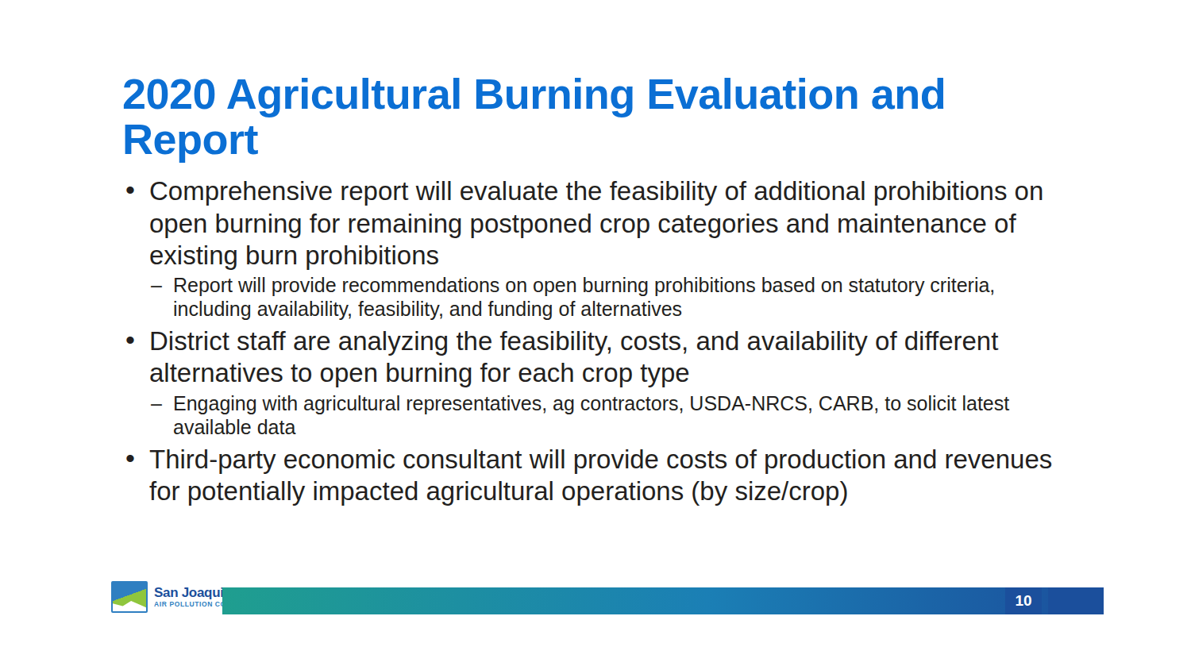2020 Agricultural Burning Evaluation and Report
Comprehensive report will evaluate the feasibility of additional prohibitions on open burning for remaining postponed crop categories and maintenance of existing burn prohibitions
Report will provide recommendations on open burning prohibitions based on statutory criteria, including availability, feasibility, and funding of alternatives
District staff are analyzing the feasibility, costs, and availability of different alternatives to open burning for each crop type
Engaging with agricultural representatives, ag contractors, USDA-NRCS, CARB, to solicit latest available data
Third-party economic consultant will provide costs of production and revenues for potentially impacted agricultural operations (by size/crop)
San Joaquin Valley AIR POLLUTION CONTROL DISTRICT
10